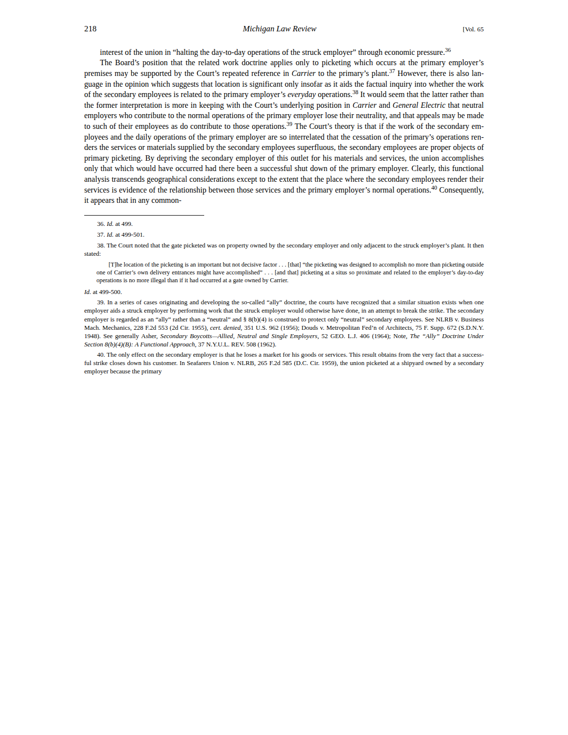218 Michigan Law Review [Vol. 65
interest of the union in “halting the day-to-day operations of the struck employer” through economic pressure.36
The Board’s position that the related work doctrine applies only to picketing which occurs at the primary employer’s premises may be supported by the Court’s repeated reference in Carrier to the primary’s plant.37 However, there is also language in the opinion which suggests that location is significant only insofar as it aids the factual inquiry into whether the work of the secondary employees is related to the primary employer’s everyday operations.38 It would seem that the latter rather than the former interpretation is more in keeping with the Court’s underlying position in Carrier and General Electric that neutral employers who contribute to the normal operations of the primary employer lose their neutrality, and that appeals may be made to such of their employees as do contribute to those operations.39 The Court’s theory is that if the work of the secondary employees and the daily operations of the primary employer are so interrelated that the cessation of the primary’s operations renders the services or materials supplied by the secondary employees superfluous, the secondary employees are proper objects of primary picketing. By depriving the secondary employer of this outlet for his materials and services, the union accomplishes only that which would have occurred had there been a successful shut down of the primary employer. Clearly, this functional analysis transcends geographical considerations except to the extent that the place where the secondary employees render their services is evidence of the relationship between those services and the primary employer’s normal operations.40 Consequently, it appears that in any common-
36. Id. at 499.
37. Id. at 499-501.
38. The Court noted that the gate picketed was on property owned by the secondary employer and only adjacent to the struck employer’s plant. It then stated:
[T]he location of the picketing is an important but not decisive factor . . . [that] “the picketing was designed to accomplish no more than picketing outside one of Carrier’s own delivery entrances might have accomplished” . . . [and that] picketing at a situs so proximate and related to the employer’s day-to-day operations is no more illegal than if it had occurred at a gate owned by Carrier.
Id. at 499-500.
39. In a series of cases originating and developing the so-called “ally” doctrine, the courts have recognized that a similar situation exists when one employer aids a struck employer by performing work that the struck employer would otherwise have done, in an attempt to break the strike. The secondary employer is regarded as an “ally” rather than a “neutral” and § 8(b)(4) is construed to protect only “neutral” secondary employees. See NLRB v. Business Mach. Mechanics, 228 F.2d 553 (2d Cir. 1955), cert. denied, 351 U.S. 962 (1956); Douds v. Metropolitan Fed’n of Architects, 75 F. Supp. 672 (S.D.N.Y. 1948). See generally Asher, Secondary Boycotts—Allied, Neutral and Single Employers, 52 GEO. L.J. 406 (1964); Note, The “Ally” Doctrine Under Section 8(b)(4)(B): A Functional Approach, 37 N.Y.U.L. REV. 508 (1962).
40. The only effect on the secondary employer is that he loses a market for his goods or services. This result obtains from the very fact that a successful strike closes down his customer. In Seafarers Union v. NLRB, 265 F.2d 585 (D.C. Cir. 1959), the union picketed at a shipyard owned by a secondary employer because the primary